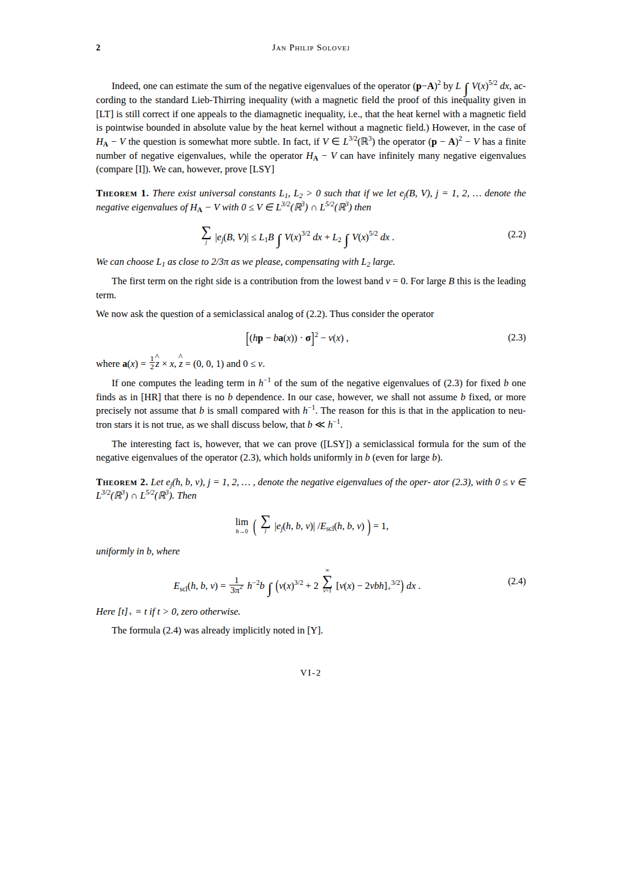2
Jan Philip Solovej
Indeed, one can estimate the sum of the negative eigenvalues of the operator (p−A)2 by L ∫ V(x)5/2 dx, according to the standard Lieb-Thirring inequality (with a magnetic field the proof of this inequality given in [LT] is still correct if one appeals to the diamagnetic inequality, i.e., that the heat kernel with a magnetic field is pointwise bounded in absolute value by the heat kernel without a magnetic field.) However, in the case of HA − V the question is somewhat more subtle. In fact, if V ∈ L3/2(ℝ3) the operator (p − A)2 − V has a finite number of negative eigenvalues, while the operator HA − V can have infinitely many negative eigenvalues (compare [I]). We can, however, prove [LSY]
Theorem 1. There exist universal constants L1, L2 > 0 such that if we let ej(B, V), j = 1, 2, … denote the negative eigenvalues of HA − V with 0 ≤ V ∈ L3/2(ℝ3) ∩ L5/2(ℝ3) then
∑j |ej(B, V)| ≤ L1B ∫ V(x)3/2 dx + L2 ∫ V(x)5/2 dx .
(2.2)
We can choose L1 as close to 2/3π as we please, compensating with L2 large.
The first term on the right side is a contribution from the lowest band ν = 0. For large B this is the leading term.
We now ask the question of a semiclassical analog of (2.2). Thus consider the operator
[(hp − ba(x)) · σ]2 − v(x) ,
(2.3)
where a(x) = 12 z × x, z = (0, 0, 1) and 0 ≤ v.
If one computes the leading term in h−1 of the sum of the negative eigenvalues of (2.3) for fixed b one finds as in [HR] that there is no b dependence. In our case, however, we shall not assume b fixed, or more precisely not assume that b is small compared with h−1. The reason for this is that in the application to neutron stars it is not true, as we shall discuss below, that b ≪ h−1.
The interesting fact is, however, that we can prove ([LSY]) a semiclassical formula for the sum of the negative eigenvalues of the operator (2.3), which holds uniformly in b (even for large b).
Theorem 2. Let ej(h, b, v), j = 1, 2, … , denote the negative eigenvalues of the oper‑ ator (2.3), with 0 ≤ v ∈ L3/2(ℝ3) ∩ L5/2(ℝ3). Then
lim h→0 ( ∑j |ej(h, b, v)| /Escl(h, b, v) ) = 1,
uniformly in b, where
Escl(h, b, v) = 13π2 h−2b ∫ (v(x)3/2 + 2 ∞∑ν=1 [v(x) − 2νbh]+3/2) dx .
(2.4)
Here [t]+ = t if t > 0, zero otherwise.
The formula (2.4) was already implicitly noted in [Y].
VI-2